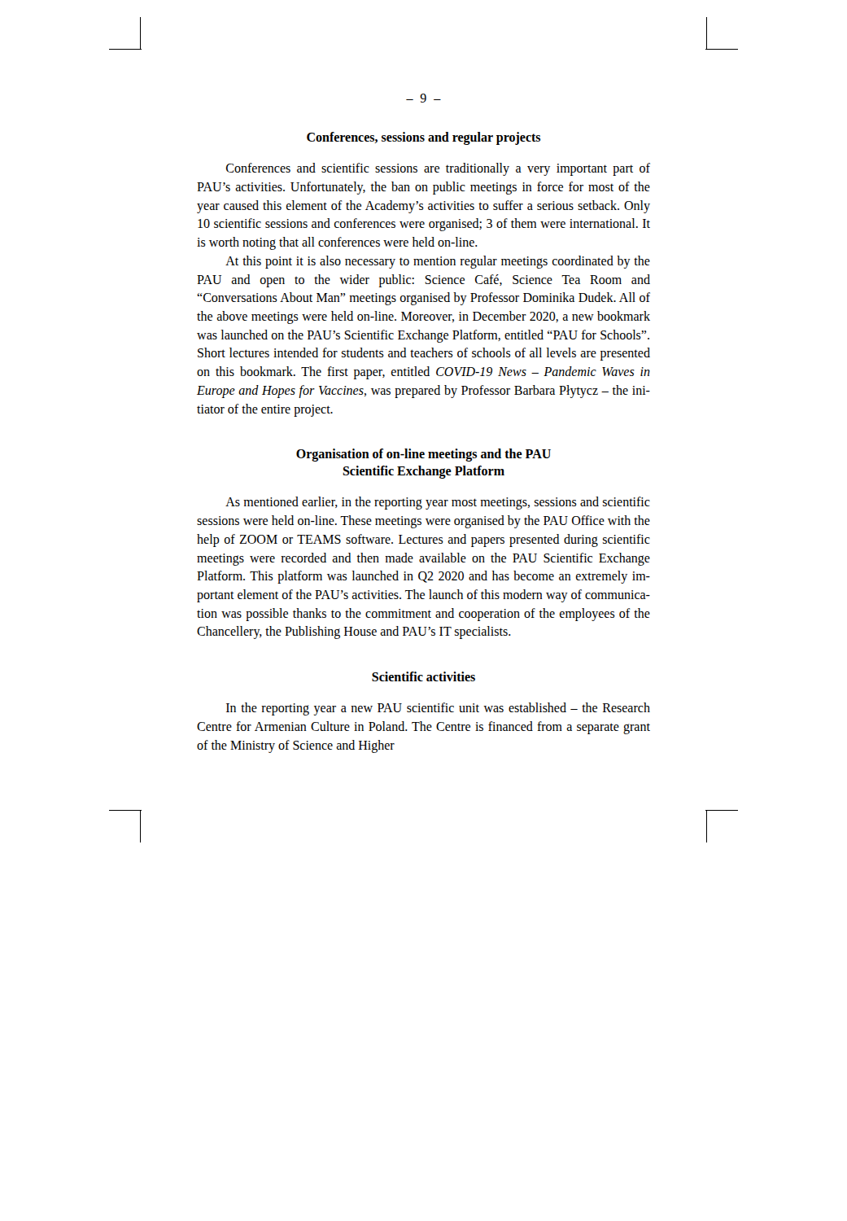– 9 –
Conferences, sessions and regular projects
Conferences and scientific sessions are traditionally a very important part of PAU’s activities. Unfortunately, the ban on public meetings in force for most of the year caused this element of the Academy’s activities to suffer a serious setback. Only 10 scientific sessions and conferences were organised; 3 of them were international. It is worth noting that all conferences were held on-line.
At this point it is also necessary to mention regular meetings coordinated by the PAU and open to the wider public: Science Café, Science Tea Room and “Conversations About Man” meetings organised by Professor Dominika Dudek. All of the above meetings were held on-line. Moreover, in December 2020, a new bookmark was launched on the PAU’s Scientific Exchange Platform, entitled “PAU for Schools”. Short lectures intended for students and teachers of schools of all levels are presented on this bookmark. The first paper, entitled COVID-19 News – Pandemic Waves in Europe and Hopes for Vaccines, was prepared by Professor Barbara Płytycz – the initiator of the entire project.
Organisation of on-line meetings and the PAU
Scientific Exchange Platform
As mentioned earlier, in the reporting year most meetings, sessions and scientific sessions were held on-line. These meetings were organised by the PAU Office with the help of ZOOM or TEAMS software. Lectures and papers presented during scientific meetings were recorded and then made available on the PAU Scientific Exchange Platform. This platform was launched in Q2 2020 and has become an extremely important element of the PAU’s activities. The launch of this modern way of communication was possible thanks to the commitment and cooperation of the employees of the Chancellery, the Publishing House and PAU’s IT specialists.
Scientific activities
In the reporting year a new PAU scientific unit was established – the Research Centre for Armenian Culture in Poland. The Centre is financed from a separate grant of the Ministry of Science and Higher